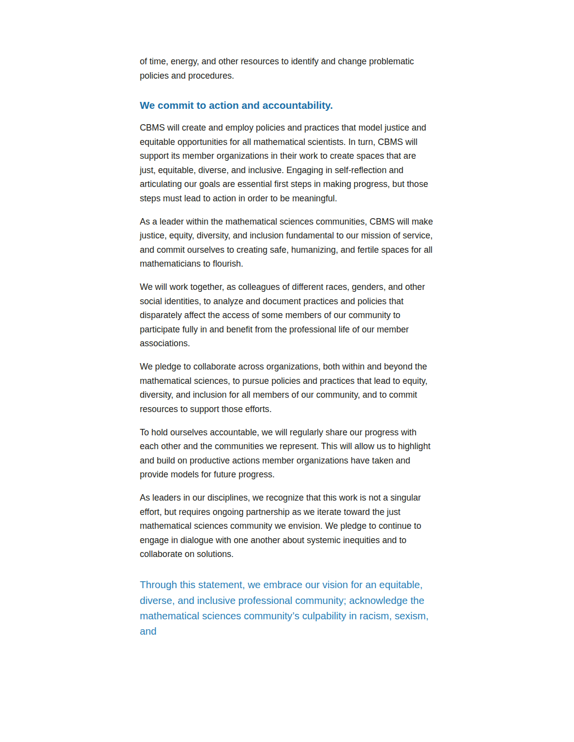of time, energy, and other resources to identify and change problematic policies and procedures.
We commit to action and accountability.
CBMS will create and employ policies and practices that model justice and equitable opportunities for all mathematical scientists. In turn, CBMS will support its member organizations in their work to create spaces that are just, equitable, diverse, and inclusive. Engaging in self-reflection and articulating our goals are essential first steps in making progress, but those steps must lead to action in order to be meaningful.
As a leader within the mathematical sciences communities, CBMS will make justice, equity, diversity, and inclusion fundamental to our mission of service, and commit ourselves to creating safe, humanizing, and fertile spaces for all mathematicians to flourish.
We will work together, as colleagues of different races, genders, and other social identities, to analyze and document practices and policies that disparately affect the access of some members of our community to participate fully in and benefit from the professional life of our member associations.
We pledge to collaborate across organizations, both within and beyond the mathematical sciences, to pursue policies and practices that lead to equity, diversity, and inclusion for all members of our community, and to commit resources to support those efforts.
To hold ourselves accountable, we will regularly share our progress with each other and the communities we represent. This will allow us to highlight and build on productive actions member organizations have taken and provide models for future progress.
As leaders in our disciplines, we recognize that this work is not a singular effort, but requires ongoing partnership as we iterate toward the just mathematical sciences community we envision. We pledge to continue to engage in dialogue with one another about systemic inequities and to collaborate on solutions.
Through this statement, we embrace our vision for an equitable, diverse, and inclusive professional community; acknowledge the mathematical sciences community’s culpability in racism, sexism, and